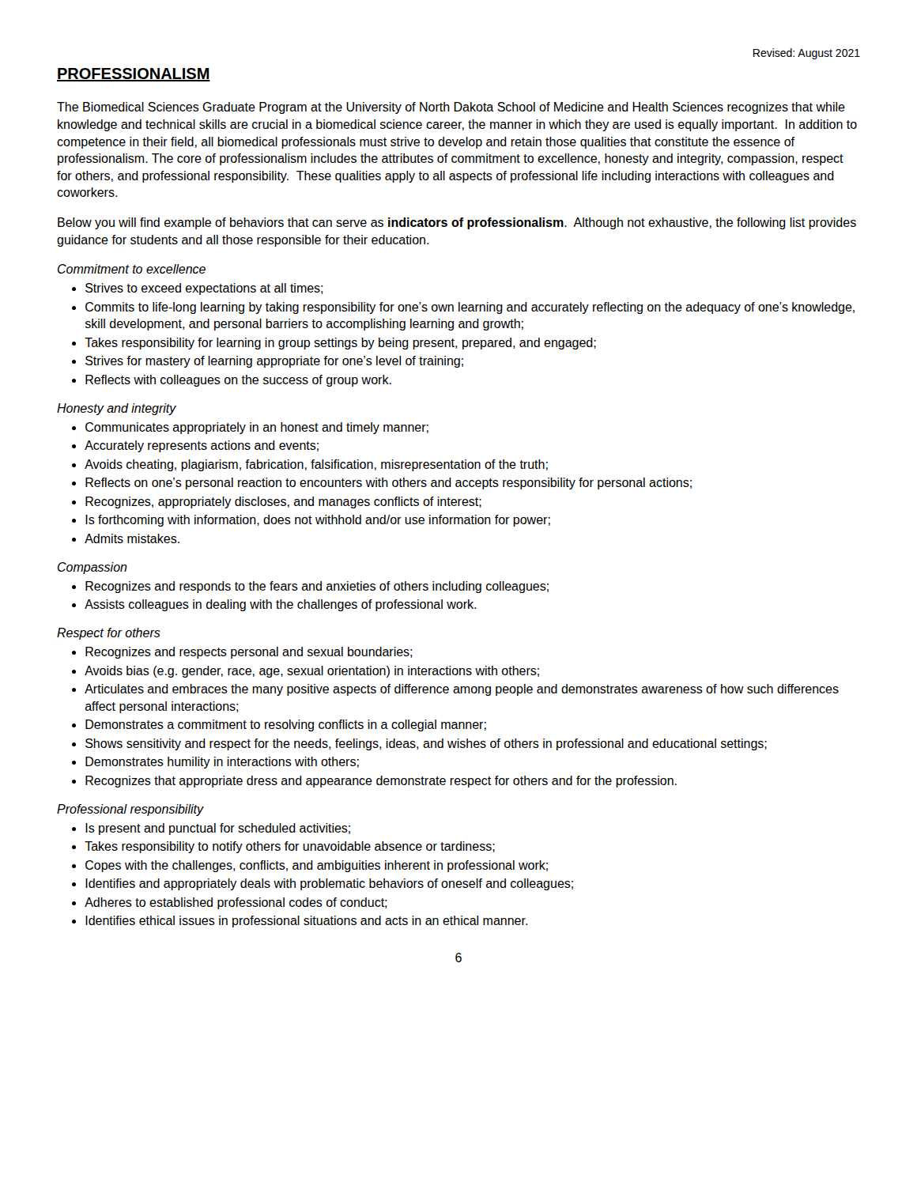Revised: August 2021
PROFESSIONALISM
The Biomedical Sciences Graduate Program at the University of North Dakota School of Medicine and Health Sciences recognizes that while knowledge and technical skills are crucial in a biomedical science career, the manner in which they are used is equally important. In addition to competence in their field, all biomedical professionals must strive to develop and retain those qualities that constitute the essence of professionalism. The core of professionalism includes the attributes of commitment to excellence, honesty and integrity, compassion, respect for others, and professional responsibility. These qualities apply to all aspects of professional life including interactions with colleagues and coworkers.
Below you will find example of behaviors that can serve as indicators of professionalism. Although not exhaustive, the following list provides guidance for students and all those responsible for their education.
Commitment to excellence
Strives to exceed expectations at all times;
Commits to life-long learning by taking responsibility for one’s own learning and accurately reflecting on the adequacy of one’s knowledge, skill development, and personal barriers to accomplishing learning and growth;
Takes responsibility for learning in group settings by being present, prepared, and engaged;
Strives for mastery of learning appropriate for one’s level of training;
Reflects with colleagues on the success of group work.
Honesty and integrity
Communicates appropriately in an honest and timely manner;
Accurately represents actions and events;
Avoids cheating, plagiarism, fabrication, falsification, misrepresentation of the truth;
Reflects on one’s personal reaction to encounters with others and accepts responsibility for personal actions;
Recognizes, appropriately discloses, and manages conflicts of interest;
Is forthcoming with information, does not withhold and/or use information for power;
Admits mistakes.
Compassion
Recognizes and responds to the fears and anxieties of others including colleagues;
Assists colleagues in dealing with the challenges of professional work.
Respect for others
Recognizes and respects personal and sexual boundaries;
Avoids bias (e.g. gender, race, age, sexual orientation) in interactions with others;
Articulates and embraces the many positive aspects of difference among people and demonstrates awareness of how such differences affect personal interactions;
Demonstrates a commitment to resolving conflicts in a collegial manner;
Shows sensitivity and respect for the needs, feelings, ideas, and wishes of others in professional and educational settings;
Demonstrates humility in interactions with others;
Recognizes that appropriate dress and appearance demonstrate respect for others and for the profession.
Professional responsibility
Is present and punctual for scheduled activities;
Takes responsibility to notify others for unavoidable absence or tardiness;
Copes with the challenges, conflicts, and ambiguities inherent in professional work;
Identifies and appropriately deals with problematic behaviors of oneself and colleagues;
Adheres to established professional codes of conduct;
Identifies ethical issues in professional situations and acts in an ethical manner.
6